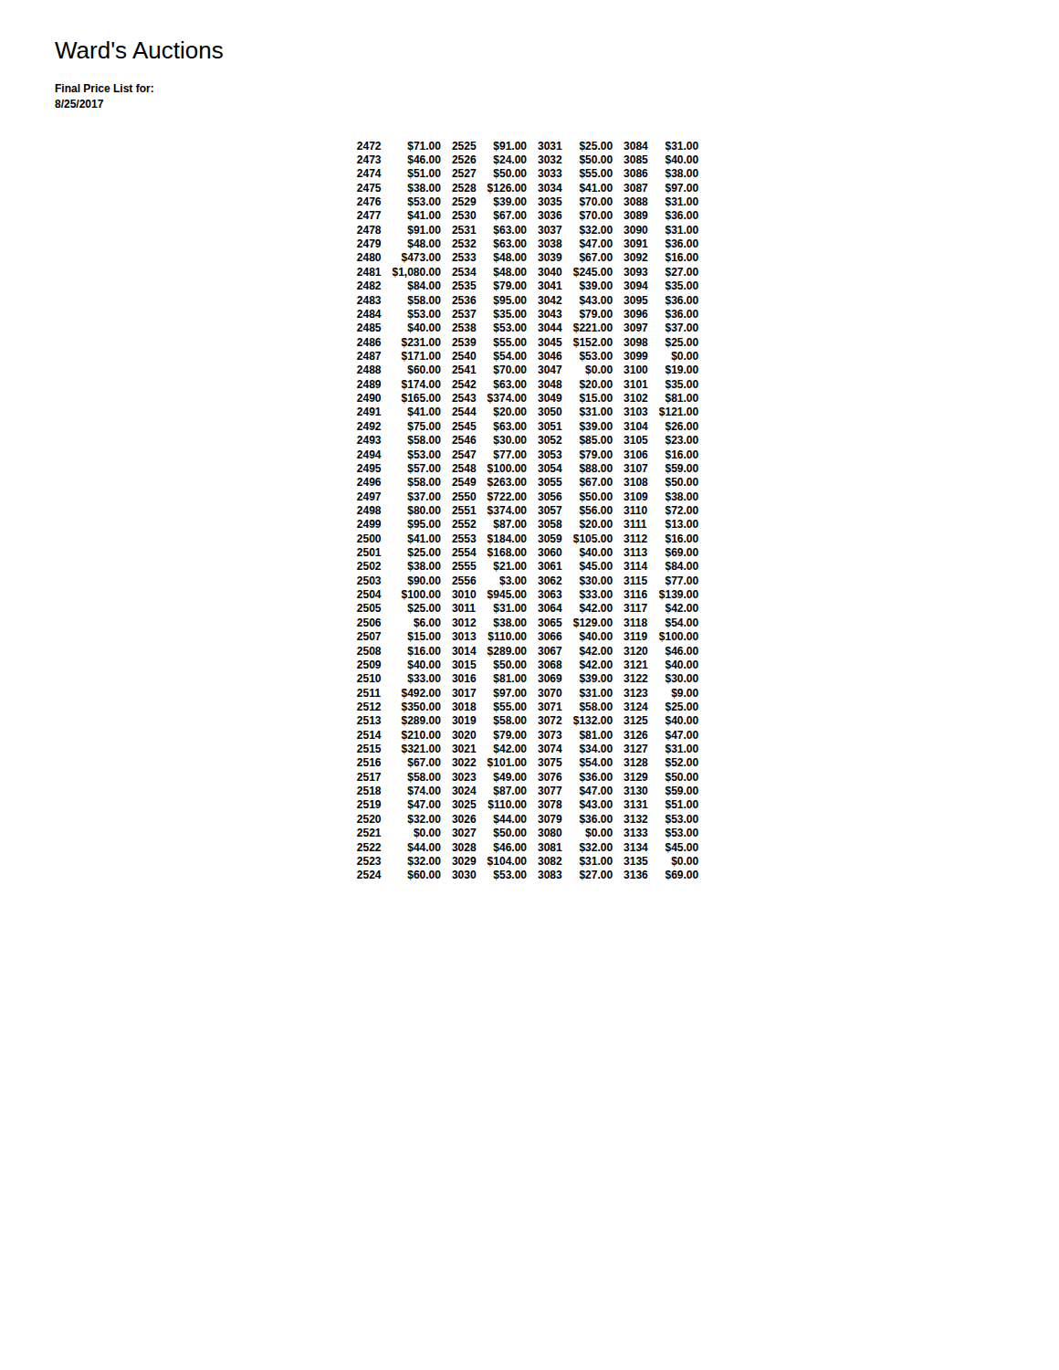Ward's Auctions
Final Price List for:
8/25/2017
| 2472 | $71.00 | 2525 | $91.00 | 3031 | $25.00 | 3084 | $31.00 |
| 2473 | $46.00 | 2526 | $24.00 | 3032 | $50.00 | 3085 | $40.00 |
| 2474 | $51.00 | 2527 | $50.00 | 3033 | $55.00 | 3086 | $38.00 |
| 2475 | $38.00 | 2528 | $126.00 | 3034 | $41.00 | 3087 | $97.00 |
| 2476 | $53.00 | 2529 | $39.00 | 3035 | $70.00 | 3088 | $31.00 |
| 2477 | $41.00 | 2530 | $67.00 | 3036 | $70.00 | 3089 | $36.00 |
| 2478 | $91.00 | 2531 | $63.00 | 3037 | $32.00 | 3090 | $31.00 |
| 2479 | $48.00 | 2532 | $63.00 | 3038 | $47.00 | 3091 | $36.00 |
| 2480 | $473.00 | 2533 | $48.00 | 3039 | $67.00 | 3092 | $16.00 |
| 2481 | $1,080.00 | 2534 | $48.00 | 3040 | $245.00 | 3093 | $27.00 |
| 2482 | $84.00 | 2535 | $79.00 | 3041 | $39.00 | 3094 | $35.00 |
| 2483 | $58.00 | 2536 | $95.00 | 3042 | $43.00 | 3095 | $36.00 |
| 2484 | $53.00 | 2537 | $35.00 | 3043 | $79.00 | 3096 | $36.00 |
| 2485 | $40.00 | 2538 | $53.00 | 3044 | $221.00 | 3097 | $37.00 |
| 2486 | $231.00 | 2539 | $55.00 | 3045 | $152.00 | 3098 | $25.00 |
| 2487 | $171.00 | 2540 | $54.00 | 3046 | $53.00 | 3099 | $0.00 |
| 2488 | $60.00 | 2541 | $70.00 | 3047 | $0.00 | 3100 | $19.00 |
| 2489 | $174.00 | 2542 | $63.00 | 3048 | $20.00 | 3101 | $35.00 |
| 2490 | $165.00 | 2543 | $374.00 | 3049 | $15.00 | 3102 | $81.00 |
| 2491 | $41.00 | 2544 | $20.00 | 3050 | $31.00 | 3103 | $121.00 |
| 2492 | $75.00 | 2545 | $63.00 | 3051 | $39.00 | 3104 | $26.00 |
| 2493 | $58.00 | 2546 | $30.00 | 3052 | $85.00 | 3105 | $23.00 |
| 2494 | $53.00 | 2547 | $77.00 | 3053 | $79.00 | 3106 | $16.00 |
| 2495 | $57.00 | 2548 | $100.00 | 3054 | $88.00 | 3107 | $59.00 |
| 2496 | $58.00 | 2549 | $263.00 | 3055 | $67.00 | 3108 | $50.00 |
| 2497 | $37.00 | 2550 | $722.00 | 3056 | $50.00 | 3109 | $38.00 |
| 2498 | $80.00 | 2551 | $374.00 | 3057 | $56.00 | 3110 | $72.00 |
| 2499 | $95.00 | 2552 | $87.00 | 3058 | $20.00 | 3111 | $13.00 |
| 2500 | $41.00 | 2553 | $184.00 | 3059 | $105.00 | 3112 | $16.00 |
| 2501 | $25.00 | 2554 | $168.00 | 3060 | $40.00 | 3113 | $69.00 |
| 2502 | $38.00 | 2555 | $21.00 | 3061 | $45.00 | 3114 | $84.00 |
| 2503 | $90.00 | 2556 | $3.00 | 3062 | $30.00 | 3115 | $77.00 |
| 2504 | $100.00 | 3010 | $945.00 | 3063 | $33.00 | 3116 | $139.00 |
| 2505 | $25.00 | 3011 | $31.00 | 3064 | $42.00 | 3117 | $42.00 |
| 2506 | $6.00 | 3012 | $38.00 | 3065 | $129.00 | 3118 | $54.00 |
| 2507 | $15.00 | 3013 | $110.00 | 3066 | $40.00 | 3119 | $100.00 |
| 2508 | $16.00 | 3014 | $289.00 | 3067 | $42.00 | 3120 | $46.00 |
| 2509 | $40.00 | 3015 | $50.00 | 3068 | $42.00 | 3121 | $40.00 |
| 2510 | $33.00 | 3016 | $81.00 | 3069 | $39.00 | 3122 | $30.00 |
| 2511 | $492.00 | 3017 | $97.00 | 3070 | $31.00 | 3123 | $9.00 |
| 2512 | $350.00 | 3018 | $55.00 | 3071 | $58.00 | 3124 | $25.00 |
| 2513 | $289.00 | 3019 | $58.00 | 3072 | $132.00 | 3125 | $40.00 |
| 2514 | $210.00 | 3020 | $79.00 | 3073 | $81.00 | 3126 | $47.00 |
| 2515 | $321.00 | 3021 | $42.00 | 3074 | $34.00 | 3127 | $31.00 |
| 2516 | $67.00 | 3022 | $101.00 | 3075 | $54.00 | 3128 | $52.00 |
| 2517 | $58.00 | 3023 | $49.00 | 3076 | $36.00 | 3129 | $50.00 |
| 2518 | $74.00 | 3024 | $87.00 | 3077 | $47.00 | 3130 | $59.00 |
| 2519 | $47.00 | 3025 | $110.00 | 3078 | $43.00 | 3131 | $51.00 |
| 2520 | $32.00 | 3026 | $44.00 | 3079 | $36.00 | 3132 | $53.00 |
| 2521 | $0.00 | 3027 | $50.00 | 3080 | $0.00 | 3133 | $53.00 |
| 2522 | $44.00 | 3028 | $46.00 | 3081 | $32.00 | 3134 | $45.00 |
| 2523 | $32.00 | 3029 | $104.00 | 3082 | $31.00 | 3135 | $0.00 |
| 2524 | $60.00 | 3030 | $53.00 | 3083 | $27.00 | 3136 | $69.00 |